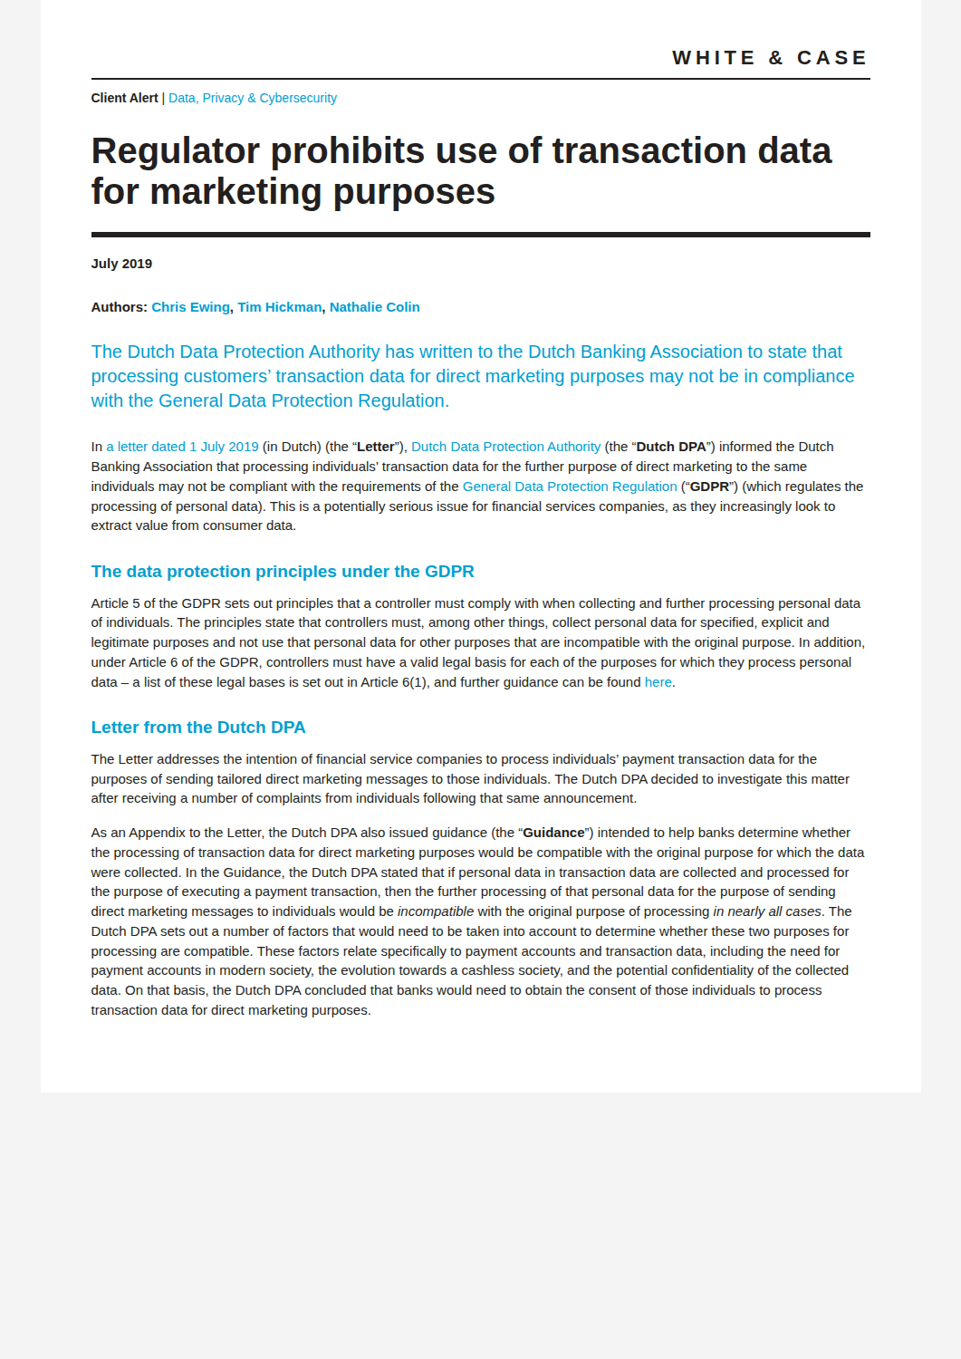WHITE & CASE
Client Alert | Data, Privacy & Cybersecurity
Regulator prohibits use of transaction data for marketing purposes
July 2019
Authors: Chris Ewing, Tim Hickman, Nathalie Colin
The Dutch Data Protection Authority has written to the Dutch Banking Association to state that processing customers’ transaction data for direct marketing purposes may not be in compliance with the General Data Protection Regulation.
In a letter dated 1 July 2019 (in Dutch) (the “Letter”), Dutch Data Protection Authority (the “Dutch DPA”) informed the Dutch Banking Association that processing individuals’ transaction data for the further purpose of direct marketing to the same individuals may not be compliant with the requirements of the General Data Protection Regulation (“GDPR”) (which regulates the processing of personal data). This is a potentially serious issue for financial services companies, as they increasingly look to extract value from consumer data.
The data protection principles under the GDPR
Article 5 of the GDPR sets out principles that a controller must comply with when collecting and further processing personal data of individuals. The principles state that controllers must, among other things, collect personal data for specified, explicit and legitimate purposes and not use that personal data for other purposes that are incompatible with the original purpose. In addition, under Article 6 of the GDPR, controllers must have a valid legal basis for each of the purposes for which they process personal data – a list of these legal bases is set out in Article 6(1), and further guidance can be found here.
Letter from the Dutch DPA
The Letter addresses the intention of financial service companies to process individuals’ payment transaction data for the purposes of sending tailored direct marketing messages to those individuals. The Dutch DPA decided to investigate this matter after receiving a number of complaints from individuals following that same announcement.
As an Appendix to the Letter, the Dutch DPA also issued guidance (the “Guidance”) intended to help banks determine whether the processing of transaction data for direct marketing purposes would be compatible with the original purpose for which the data were collected. In the Guidance, the Dutch DPA stated that if personal data in transaction data are collected and processed for the purpose of executing a payment transaction, then the further processing of that personal data for the purpose of sending direct marketing messages to individuals would be incompatible with the original purpose of processing in nearly all cases. The Dutch DPA sets out a number of factors that would need to be taken into account to determine whether these two purposes for processing are compatible. These factors relate specifically to payment accounts and transaction data, including the need for payment accounts in modern society, the evolution towards a cashless society, and the potential confidentiality of the collected data. On that basis, the Dutch DPA concluded that banks would need to obtain the consent of those individuals to process transaction data for direct marketing purposes.